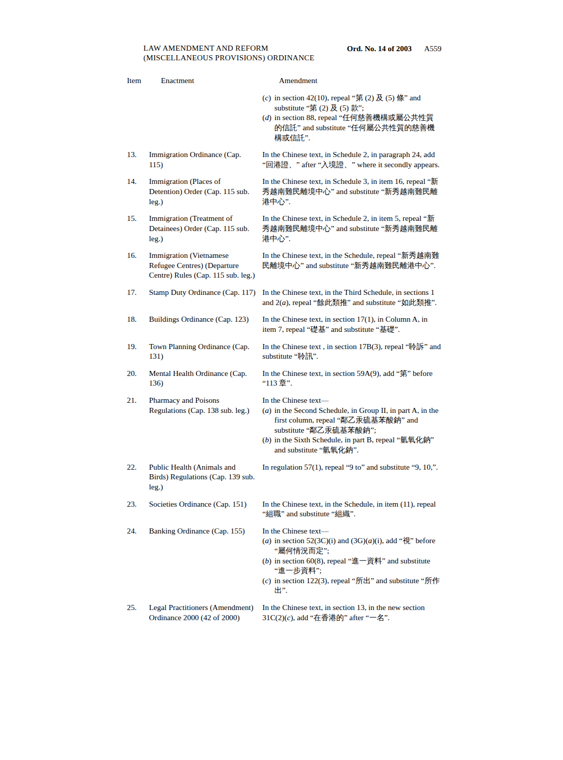Law Amendment and Reform
(Miscellaneous Provisions) Ordinance
Ord. No. 14 of 2003 A559
| Item | Enactment | Amendment |
| --- | --- | --- |
| | | ( c ) in section 42(10), repeal “ 第 (2) 及 (5) 條 ” and substitute “ 第 (2) 及 (5) 款 ”; ( d ) in section 88, repeal “ 任何慈善機構或屬公共性質的信託 ” and substitute “ 任何屬公共性質的慈善機構或信託 ”. |
| 13. | Immigration Ordinance (Cap. 115) | In the Chinese text, in Schedule 2, in paragraph 24, add “ 回港證、 ” after “ 入境證、 ” where it secondly appears. |
| 14. | Immigration (Places of Detention) Order (Cap. 115 sub. leg.) | In the Chinese text, in Schedule 3, in item 16, repeal “ 新秀越南難民離境中心 ” and substitute “ 新秀越南難民離港中心 ”. |
| 15. | Immigration (Treatment of Detainees) Order (Cap. 115 sub. leg.) | In the Chinese text, in Schedule 2, in item 5, repeal “ 新秀越南難民離境中心 ” and substitute “ 新秀越南難民離港中心 ”. |
| 16. | Immigration (Vietnamese Refugee Centres) (Departure Centre) Rules (Cap. 115 sub. leg.) | In the Chinese text, in the Schedule, repeal “ 新秀越南難民離境中心 ” and substitute “ 新秀越南難民離港中心 ”. |
| 17. | Stamp Duty Ordinance (Cap. 117) | In the Chinese text, in the Third Schedule, in sections 1 and 2( a ), repeal “ 餘此類推 ” and substitute “ 如此類推 ”. |
| 18. | Buildings Ordinance (Cap. 123) | In the Chinese text, in section 17(1), in Column A, in item 7, repeal “ 礎基 ” and substitute “ 基礎 ”. |
| 19. | Town Planning Ordinance (Cap. 131) | In the Chinese text , in section 17B(3), repeal “ 聆訴 ” and substitute “ 聆訊 ”. |
| 20. | Mental Health Ordinance (Cap. 136) | In the Chinese text, in section 59A(9), add “ 第 ” before “113 章 ”. |
| 21. | Pharmacy and Poisons Regulations (Cap. 138 sub. leg.) | In the Chinese text— ( a ) in the Second Schedule, in Group II, in part A, in the first column, repeal “ 鄰乙汞硫基苯酸鈉 ” and substitute “ 鄰乙汞硫基苯酸鈉 ”; ( b ) in the Sixth Schedule, in part B, repeal “ 氫氧化鈉 ” and substitute “ 氫氧化鈉 ”. |
| 22. | Public Health (Animals and Birds) Regulations (Cap. 139 sub. leg.) | In regulation 57(1), repeal “9 to” and substitute “9, 10,”. |
| 23. | Societies Ordinance (Cap. 151) | In the Chinese text, in the Schedule, in item (11), repeal “ 組職 ” and substitute “ 組織 ”. |
| 24. | Banking Ordinance (Cap. 155) | In the Chinese text— ( a ) in section 52(3C)(i) and (3G)( a )(i), add “ 視 ” before “ 屬何情況而定 ”; ( b ) in section 60(8), repeal “ 進一資料 ” and substitute “ 進一步資料 ”; ( c ) in section 122(3), repeal “ 所出 ” and substitute “ 所作出 ”. |
| 25. | Legal Practitioners (Amendment) Ordinance 2000 (42 of 2000) | In the Chinese text, in section 13, in the new section 31C(2)( c ), add “ 在香港的 ” after “ 一名 ”. |